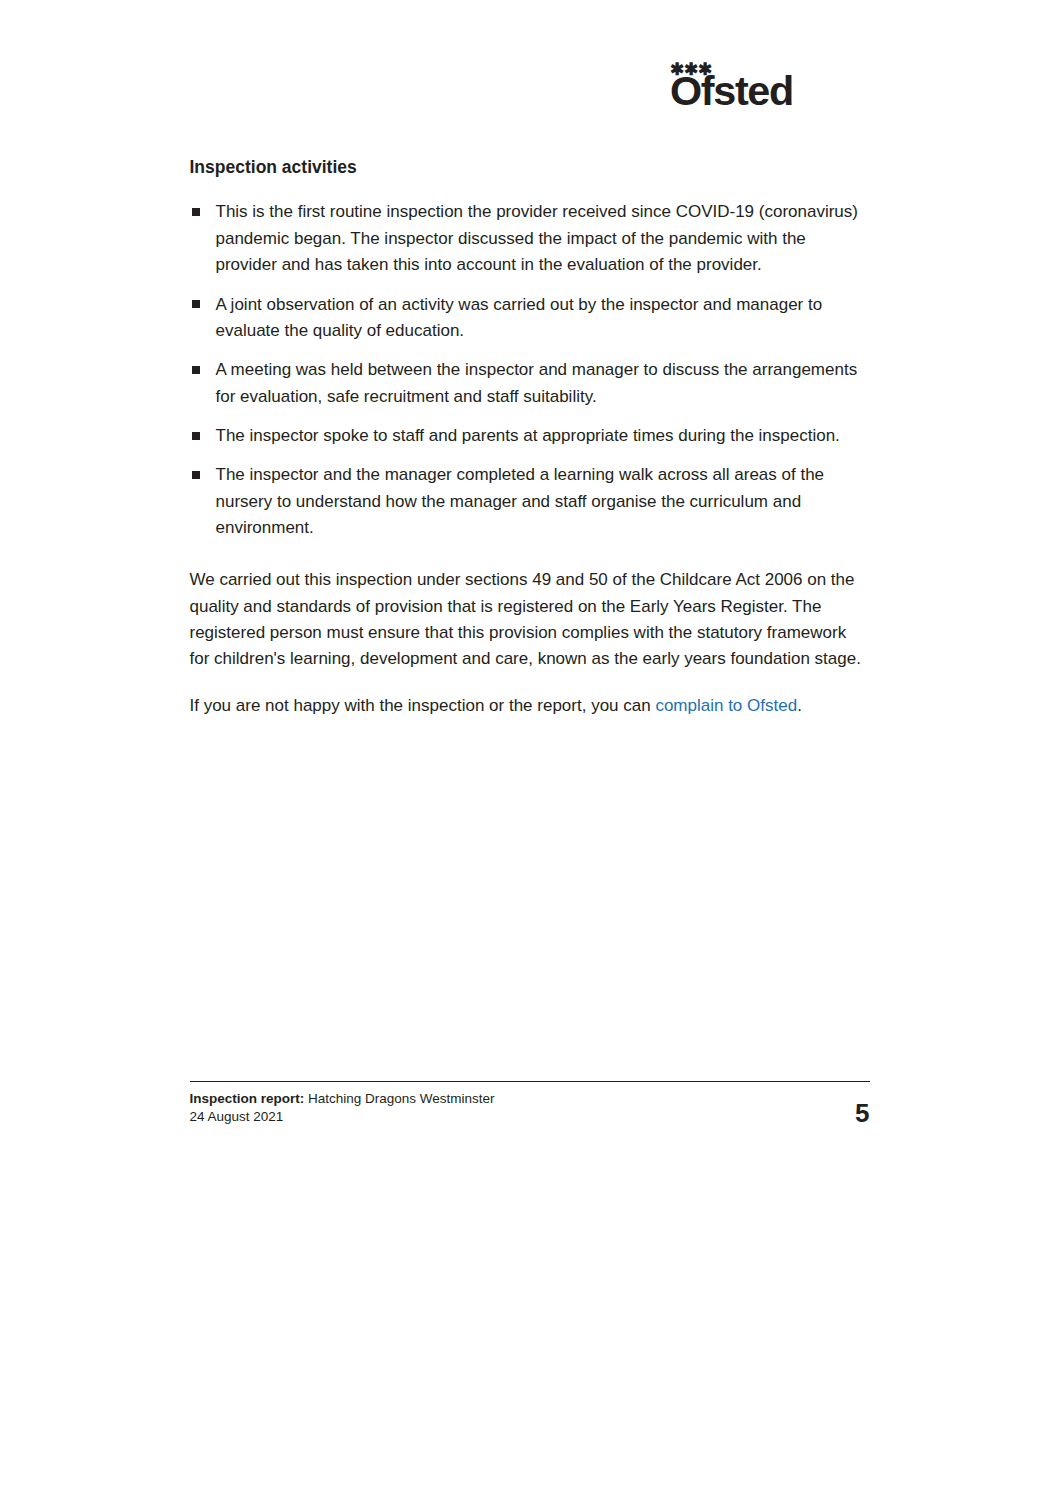Inspection activities
This is the first routine inspection the provider received since COVID-19 (coronavirus) pandemic began. The inspector discussed the impact of the pandemic with the provider and has taken this into account in the evaluation of the provider.
A joint observation of an activity was carried out by the inspector and manager to evaluate the quality of education.
A meeting was held between the inspector and manager to discuss the arrangements for evaluation, safe recruitment and staff suitability.
The inspector spoke to staff and parents at appropriate times during the inspection.
The inspector and the manager completed a learning walk across all areas of the nursery to understand how the manager and staff organise the curriculum and environment.
We carried out this inspection under sections 49 and 50 of the Childcare Act 2006 on the quality and standards of provision that is registered on the Early Years Register. The registered person must ensure that this provision complies with the statutory framework for children's learning, development and care, known as the early years foundation stage.
If you are not happy with the inspection or the report, you can complain to Ofsted.
Inspection report: Hatching Dragons Westminster
24 August 2021
5